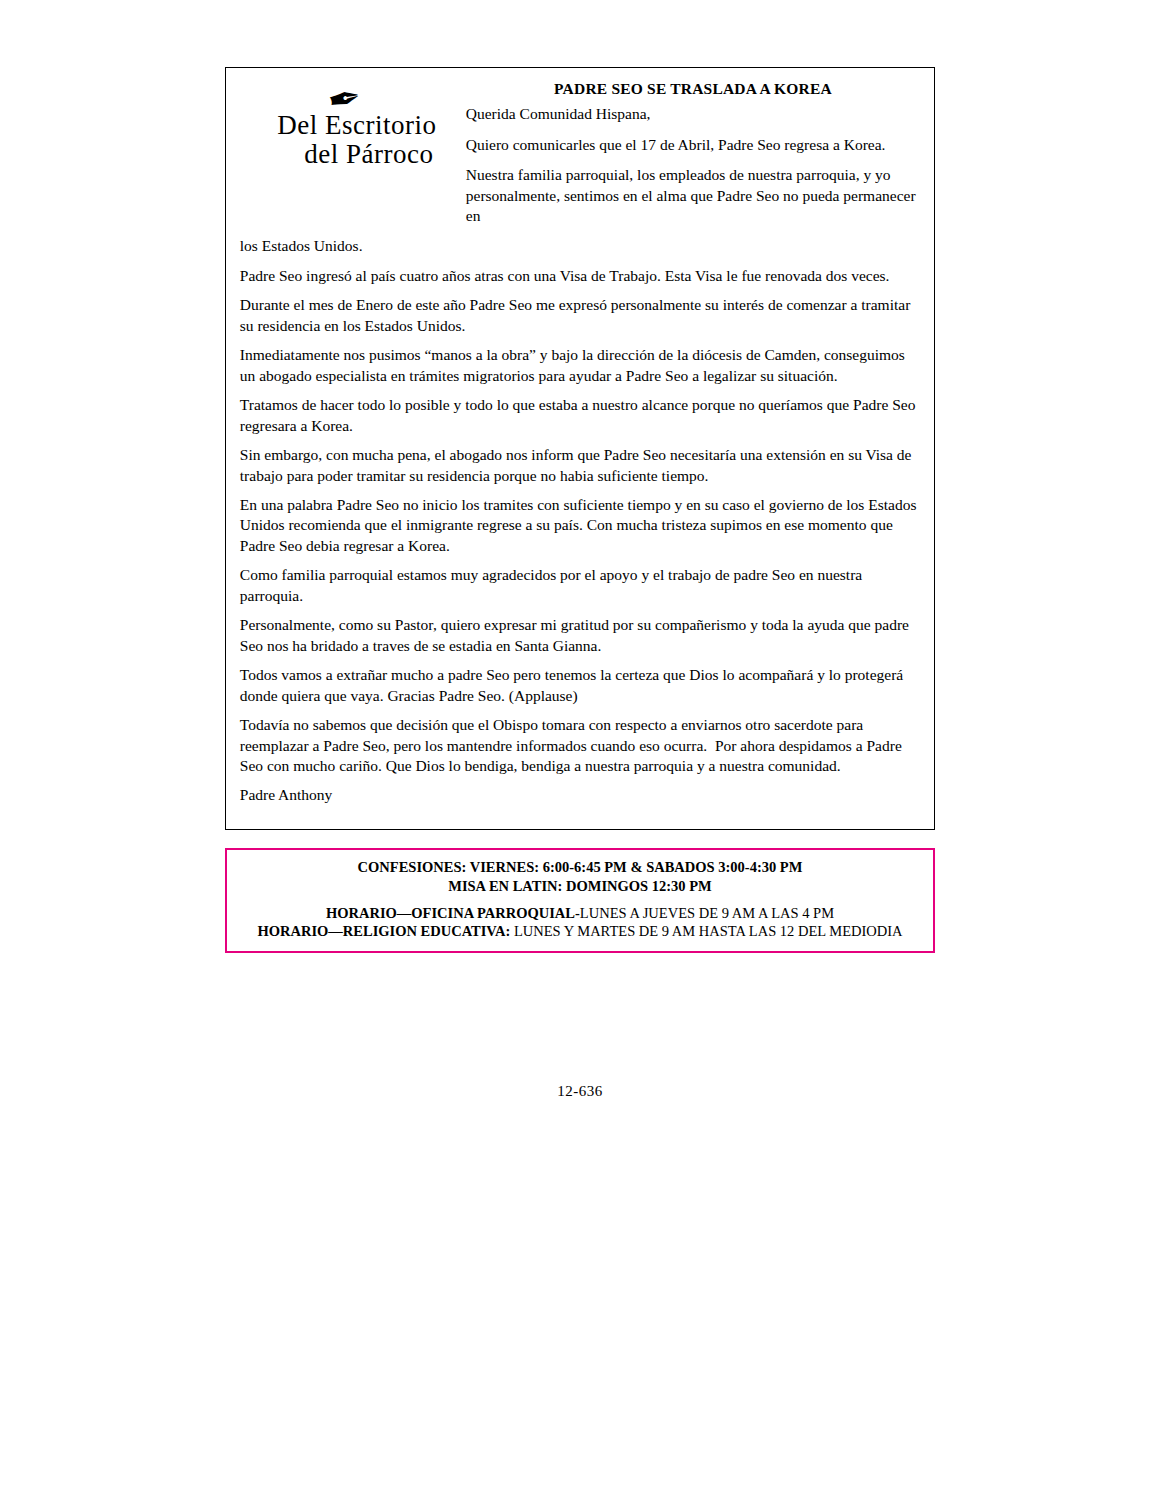✒ Del Escritorio del Párroco
PADRE SEO SE TRASLADA A KOREA
Querida Comunidad Hispana,
Quiero comunicarles que el 17 de Abril, Padre Seo regresa a Korea.
Nuestra familia parroquial, los empleados de nuestra parroquia, y yo personalmente, sentimos en el alma que Padre Seo no pueda permanecer en
los Estados Unidos.
Padre Seo ingresó al país cuatro años atras con una Visa de Trabajo. Esta Visa le fue renovada dos veces.
Durante el mes de Enero de este año Padre Seo me expresó personalmente su interés de comenzar a tramitar su residencia en los Estados Unidos.
Inmediatamente nos pusimos “manos a la obra” y bajo la dirección de la diócesis de Camden, conseguimos un abogado especialista en trámites migratorios para ayudar a Padre Seo a legalizar su situación.
Tratamos de hacer todo lo posible y todo lo que estaba a nuestro alcance porque no queríamos que Padre Seo regresara a Korea.
Sin embargo, con mucha pena, el abogado nos inform que Padre Seo necesitaría una extensión en su Visa de trabajo para poder tramitar su residencia porque no habia suficiente tiempo.
En una palabra Padre Seo no inicio los tramites con suficiente tiempo y en su caso el govierno de los Estados Unidos recomienda que el inmigrante regrese a su país. Con mucha tristeza supimos en ese momento que Padre Seo debia regresar a Korea.
Como familia parroquial estamos muy agradecidos por el apoyo y el trabajo de padre Seo en nuestra parroquia.
Personalmente, como su Pastor, quiero expresar mi gratitud por su compañerismo y toda la ayuda que padre Seo nos ha bridado a traves de se estadia en Santa Gianna.
Todos vamos a extrañar mucho a padre Seo pero tenemos la certeza que Dios lo acompañará y lo protegerá donde quiera que vaya. Gracias Padre Seo. (Applause)
Todavía no sabemos que decisión que el Obispo tomara con respecto a enviarnos otro sacerdote para reemplazar a Padre Seo, pero los mantendre informados cuando eso ocurra. Por ahora despidamos a Padre Seo con mucho cariño. Que Dios lo bendiga, bendiga a nuestra parroquia y a nuestra comunidad.
Padre Anthony
CONFESIONES: VIERNES: 6:00-6:45 PM & SABADOS 3:00-4:30 PM
MISA EN LATIN: DOMINGOS 12:30 PM
HORARIO—OFICINA PARROQUIAL-LUNES A JUEVES DE 9 AM A LAS 4 PM
HORARIO—RELIGION EDUCATIVA: LUNES Y MARTES DE 9 AM HASTA LAS 12 DEL MEDIODIA
12-636